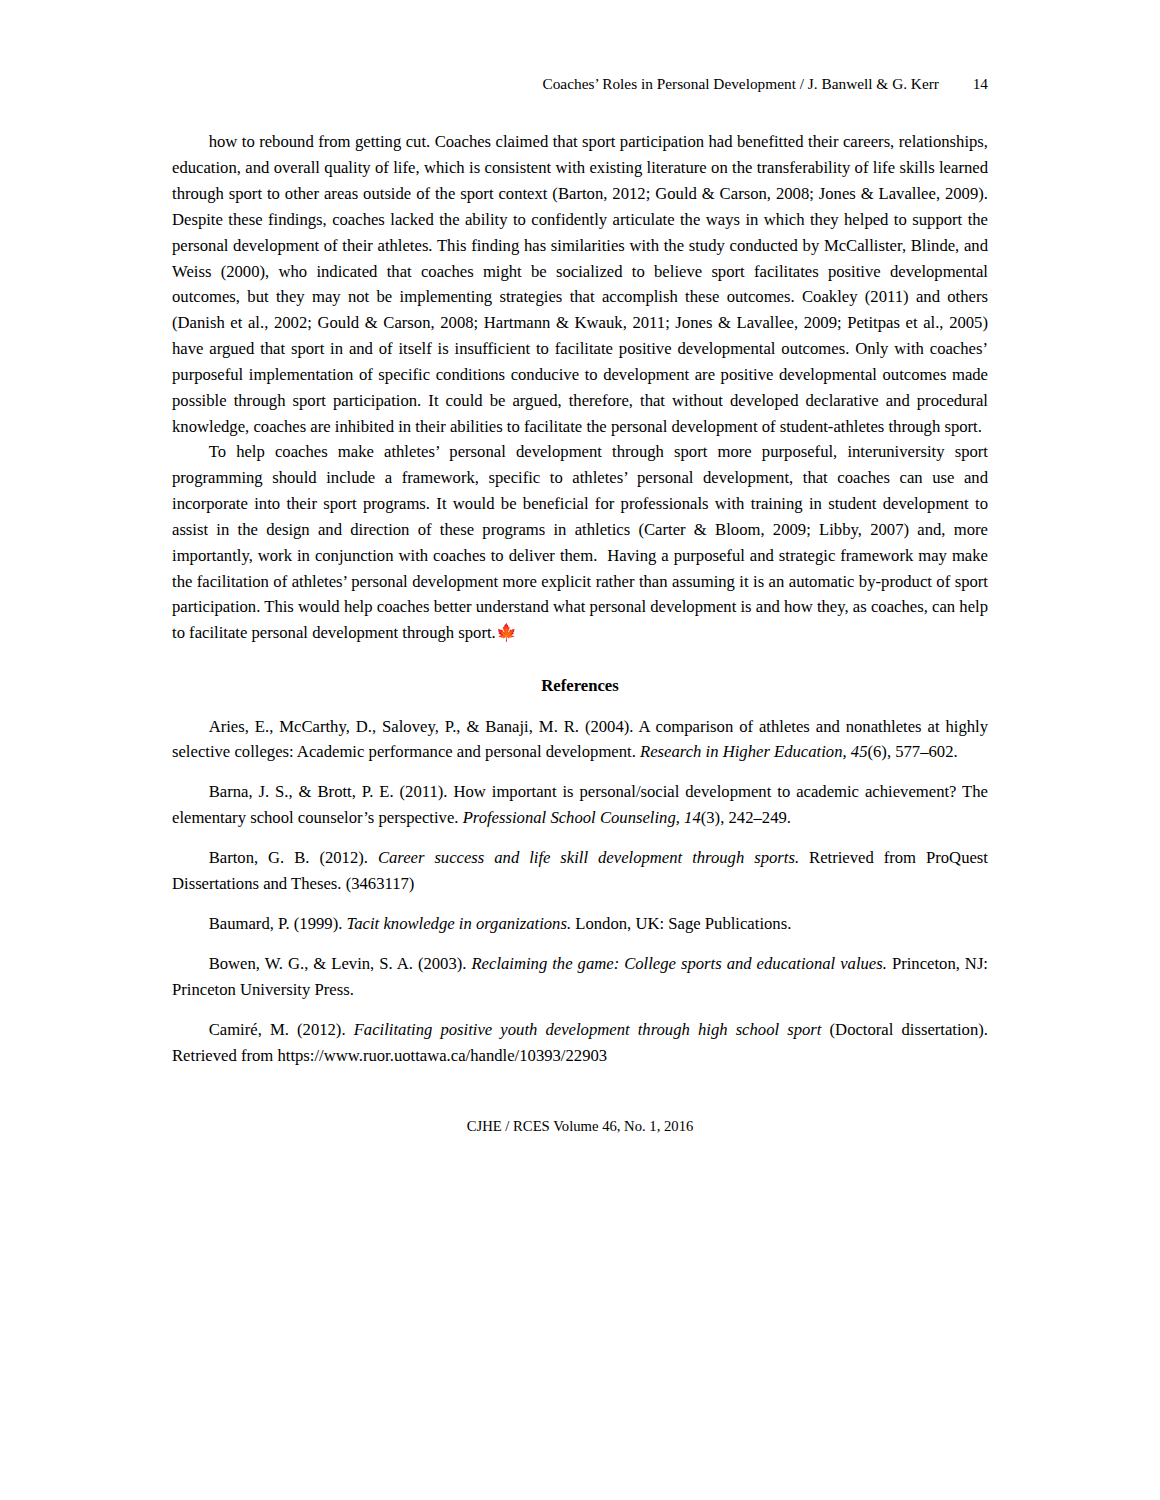Coaches’ Roles in Personal Development / J. Banwell & G. Kerr14
how to rebound from getting cut. Coaches claimed that sport participation had benefitted their careers, relationships, education, and overall quality of life, which is consistent with existing literature on the transferability of life skills learned through sport to other areas outside of the sport context (Barton, 2012; Gould & Carson, 2008; Jones & Lavallee, 2009). Despite these findings, coaches lacked the ability to confidently articulate the ways in which they helped to support the personal development of their athletes. This finding has similarities with the study conducted by McCallister, Blinde, and Weiss (2000), who indicated that coaches might be socialized to believe sport facilitates positive developmental outcomes, but they may not be implementing strategies that accomplish these outcomes. Coakley (2011) and others (Danish et al., 2002; Gould & Carson, 2008; Hartmann & Kwauk, 2011; Jones & Lavallee, 2009; Petitpas et al., 2005) have argued that sport in and of itself is insufficient to facilitate positive developmental outcomes. Only with coaches’ purposeful implementation of specific conditions conducive to development are positive developmental outcomes made possible through sport participation. It could be argued, therefore, that without developed declarative and procedural knowledge, coaches are inhibited in their abilities to facilitate the personal development of student-athletes through sport.
To help coaches make athletes’ personal development through sport more purposeful, interuniversity sport programming should include a framework, specific to athletes’ personal development, that coaches can use and incorporate into their sport programs. It would be beneficial for professionals with training in student development to assist in the design and direction of these programs in athletics (Carter & Bloom, 2009; Libby, 2007) and, more importantly, work in conjunction with coaches to deliver them. Having a purposeful and strategic framework may make the facilitation of athletes’ personal development more explicit rather than assuming it is an automatic by-product of sport participation. This would help coaches better understand what personal development is and how they, as coaches, can help to facilitate personal development through sport.🍁
References
Aries, E., McCarthy, D., Salovey, P., & Banaji, M. R. (2004). A comparison of athletes and nonathletes at highly selective colleges: Academic performance and personal development. Research in Higher Education, 45(6), 577–602.
Barna, J. S., & Brott, P. E. (2011). How important is personal/social development to academic achievement? The elementary school counselor’s perspective. Professional School Counseling, 14(3), 242–249.
Barton, G. B. (2012). Career success and life skill development through sports. Retrieved from ProQuest Dissertations and Theses. (3463117)
Baumard, P. (1999). Tacit knowledge in organizations. London, UK: Sage Publications.
Bowen, W. G., & Levin, S. A. (2003). Reclaiming the game: College sports and educational values. Princeton, NJ: Princeton University Press.
Camiré, M. (2012). Facilitating positive youth development through high school sport (Doctoral dissertation). Retrieved from https://www.ruor.uottawa.ca/handle/10393/22903
CJHE / RCES Volume 46, No. 1, 2016